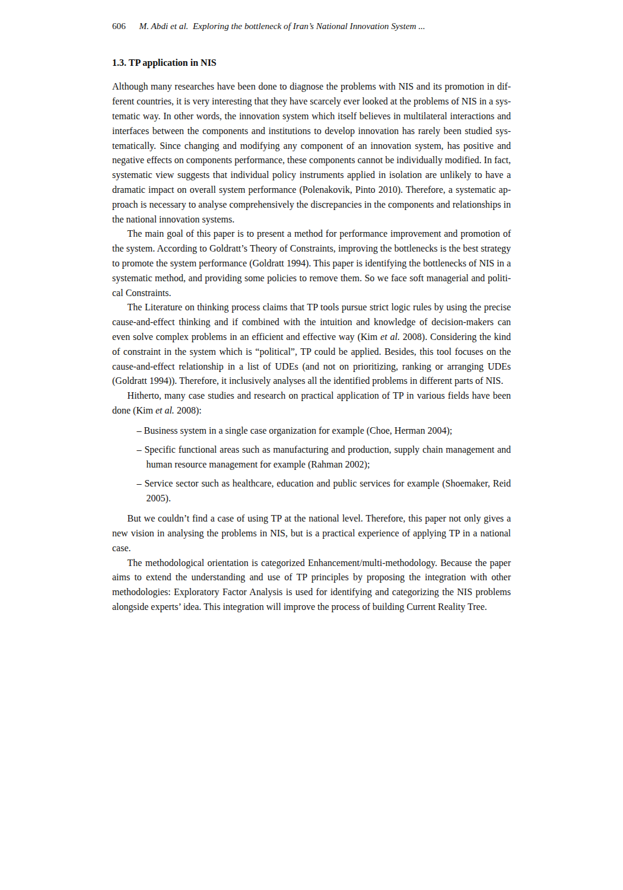606 M. Abdi et al. Exploring the bottleneck of Iran’s National Innovation System ...
1.3. TP application in NIS
Although many researches have been done to diagnose the problems with NIS and its promotion in different countries, it is very interesting that they have scarcely ever looked at the problems of NIS in a systematic way. In other words, the innovation system which itself believes in multilateral interactions and interfaces between the components and institutions to develop innovation has rarely been studied systematically. Since changing and modifying any component of an innovation system, has positive and negative effects on components performance, these components cannot be individually modified. In fact, systematic view suggests that individual policy instruments applied in isolation are unlikely to have a dramatic impact on overall system performance (Polenakovik, Pinto 2010). Therefore, a systematic approach is necessary to analyse comprehensively the discrepancies in the components and relationships in the national innovation systems.
The main goal of this paper is to present a method for performance improvement and promotion of the system. According to Goldratt’s Theory of Constraints, improving the bottlenecks is the best strategy to promote the system performance (Goldratt 1994). This paper is identifying the bottlenecks of NIS in a systematic method, and providing some policies to remove them. So we face soft managerial and political Constraints.
The Literature on thinking process claims that TP tools pursue strict logic rules by using the precise cause-and-effect thinking and if combined with the intuition and knowledge of decision-makers can even solve complex problems in an efficient and effective way (Kim et al. 2008). Considering the kind of constraint in the system which is “political”, TP could be applied. Besides, this tool focuses on the cause-and-effect relationship in a list of UDEs (and not on prioritizing, ranking or arranging UDEs (Goldratt 1994)). Therefore, it inclusively analyses all the identified problems in different parts of NIS.
Hitherto, many case studies and research on practical application of TP in various fields have been done (Kim et al. 2008):
Business system in a single case organization for example (Choe, Herman 2004);
Specific functional areas such as manufacturing and production, supply chain management and human resource management for example (Rahman 2002);
Service sector such as healthcare, education and public services for example (Shoemaker, Reid 2005).
But we couldn’t find a case of using TP at the national level. Therefore, this paper not only gives a new vision in analysing the problems in NIS, but is a practical experience of applying TP in a national case.
The methodological orientation is categorized Enhancement/multi-methodology. Because the paper aims to extend the understanding and use of TP principles by proposing the integration with other methodologies: Exploratory Factor Analysis is used for identifying and categorizing the NIS problems alongside experts’ idea. This integration will improve the process of building Current Reality Tree.